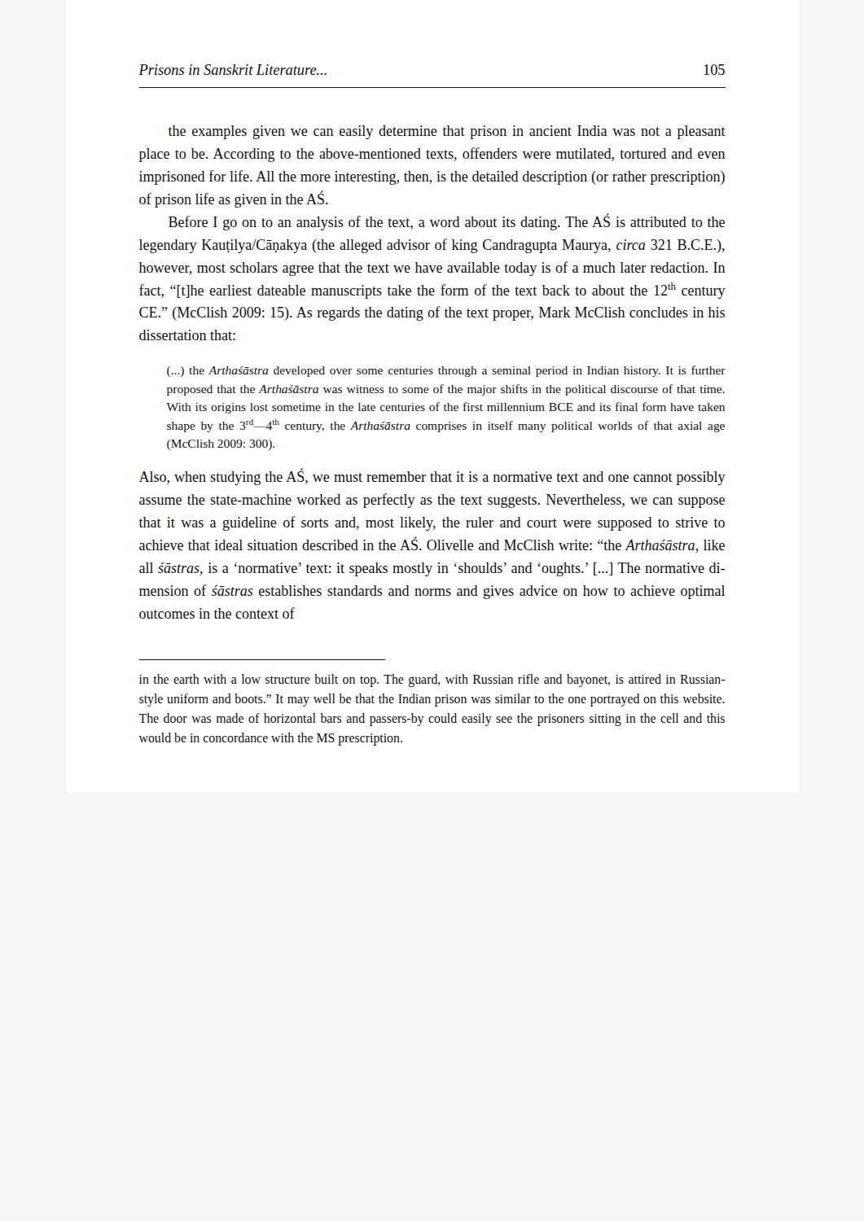Prisons in Sanskrit Literature... 105
the examples given we can easily determine that prison in ancient India was not a pleasant place to be. According to the above-mentioned texts, offenders were mutilated, tortured and even imprisoned for life. All the more interesting, then, is the detailed description (or rather prescription) of prison life as given in the AŚ.
Before I go on to an analysis of the text, a word about its dating. The AŚ is attributed to the legendary Kauṭilya/Cāṇakya (the alleged advisor of king Candragupta Maurya, circa 321 B.C.E.), however, most scholars agree that the text we have available today is of a much later redaction. In fact, “[t]he earliest dateable manuscripts take the form of the text back to about the 12th century CE.” (McClish 2009: 15). As regards the dating of the text proper, Mark McClish concludes in his dissertation that:
(...) the Arthaśāstra developed over some centuries through a seminal period in Indian history. It is further proposed that the Arthaśāstra was witness to some of the major shifts in the political discourse of that time. With its origins lost sometime in the late centuries of the first millennium BCE and its final form have taken shape by the 3rd—4th century, the Arthaśāstra comprises in itself many political worlds of that axial age (McClish 2009: 300).
Also, when studying the AŚ, we must remember that it is a normative text and one cannot possibly assume the state-machine worked as perfectly as the text suggests. Nevertheless, we can suppose that it was a guideline of sorts and, most likely, the ruler and court were supposed to strive to achieve that ideal situation described in the AŚ. Olivelle and McClish write: “the Arthaśāstra, like all śāstras, is a ‘normative’ text: it speaks mostly in ‘shoulds’ and ‘oughts.’ [...] The normative dimension of śāstras establishes standards and norms and gives advice on how to achieve optimal outcomes in the context of
in the earth with a low structure built on top. The guard, with Russian rifle and bayonet, is attired in Russian-style uniform and boots.” It may well be that the Indian prison was similar to the one portrayed on this website. The door was made of horizontal bars and passers-by could easily see the prisoners sitting in the cell and this would be in concordance with the MS prescription.